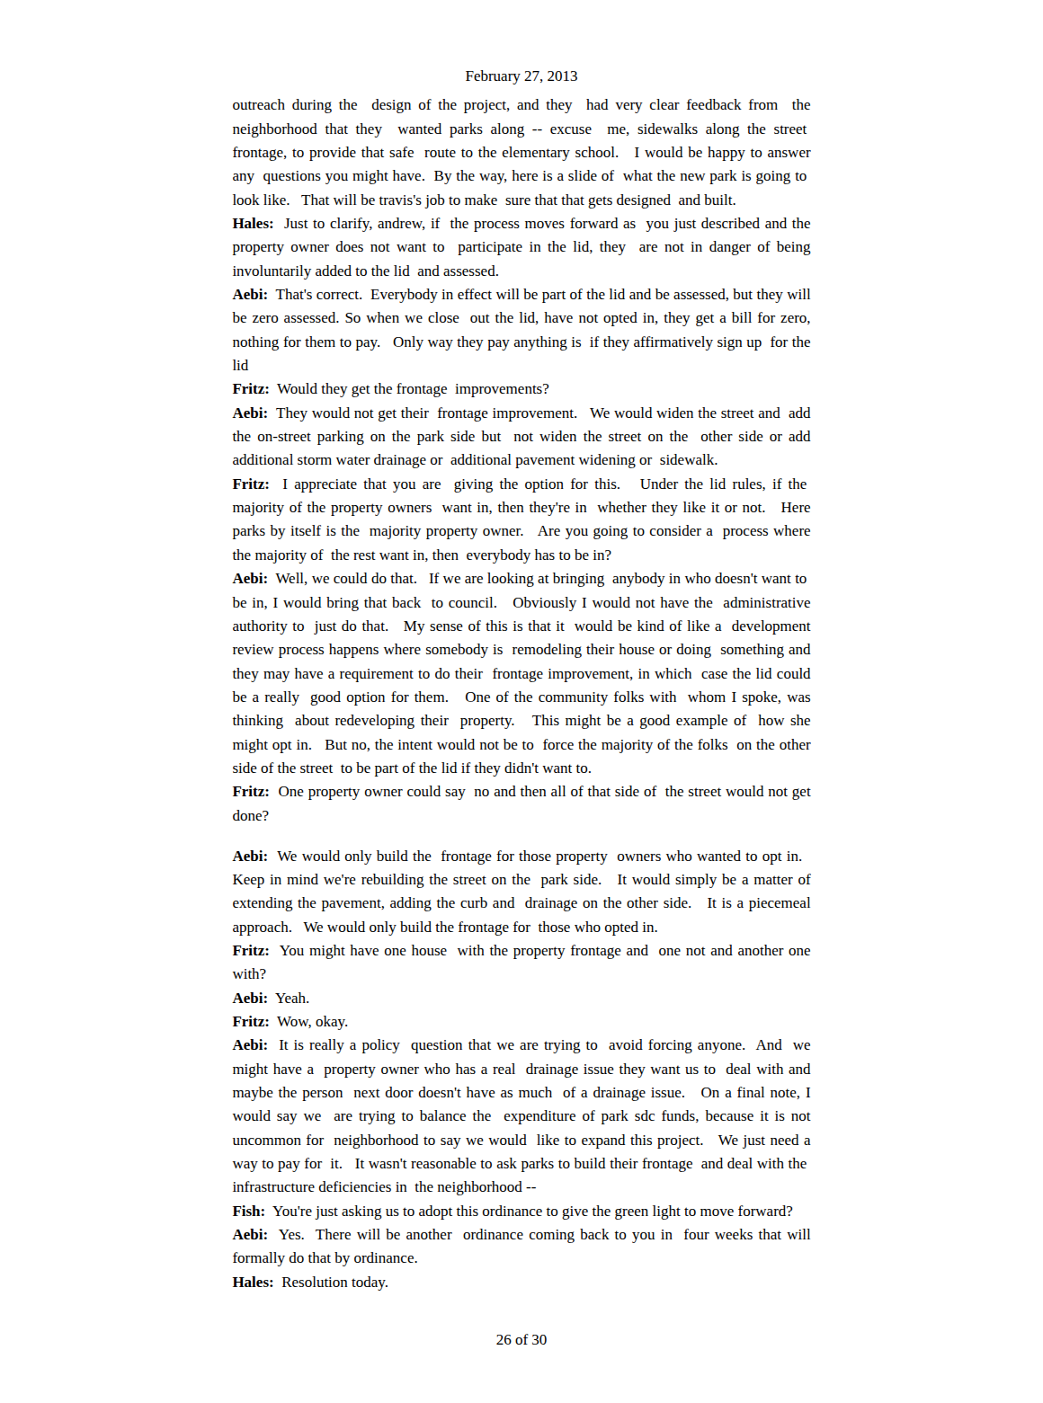February 27, 2013
outreach during the design of the project, and they had very clear feedback from the neighborhood that they wanted parks along -- excuse me, sidewalks along the street frontage, to provide that safe route to the elementary school. I would be happy to answer any questions you might have. By the way, here is a slide of what the new park is going to look like. That will be travis's job to make sure that that gets designed and built.
Hales: Just to clarify, andrew, if the process moves forward as you just described and the property owner does not want to participate in the lid, they are not in danger of being involuntarily added to the lid and assessed.
Aebi: That's correct. Everybody in effect will be part of the lid and be assessed, but they will be zero assessed. So when we close out the lid, have not opted in, they get a bill for zero, nothing for them to pay. Only way they pay anything is if they affirmatively sign up for the lid
Fritz: Would they get the frontage improvements?
Aebi: They would not get their frontage improvement. We would widen the street and add the on-street parking on the park side but not widen the street on the other side or add additional storm water drainage or additional pavement widening or sidewalk.
Fritz: I appreciate that you are giving the option for this. Under the lid rules, if the majority of the property owners want in, then they're in whether they like it or not. Here parks by itself is the majority property owner. Are you going to consider a process where the majority of the rest want in, then everybody has to be in?
Aebi: Well, we could do that. If we are looking at bringing anybody in who doesn't want to be in, I would bring that back to council. Obviously I would not have the administrative authority to just do that. My sense of this is that it would be kind of like a development review process happens where somebody is remodeling their house or doing something and they may have a requirement to do their frontage improvement, in which case the lid could be a really good option for them. One of the community folks with whom I spoke, was thinking about redeveloping their property. This might be a good example of how she might opt in. But no, the intent would not be to force the majority of the folks on the other side of the street to be part of the lid if they didn't want to.
Fritz: One property owner could say no and then all of that side of the street would not get done?
Aebi: We would only build the frontage for those property owners who wanted to opt in. Keep in mind we're rebuilding the street on the park side. It would simply be a matter of extending the pavement, adding the curb and drainage on the other side. It is a piecemeal approach. We would only build the frontage for those who opted in.
Fritz: You might have one house with the property frontage and one not and another one with?
Aebi: Yeah.
Fritz: Wow, okay.
Aebi: It is really a policy question that we are trying to avoid forcing anyone. And we might have a property owner who has a real drainage issue they want us to deal with and maybe the person next door doesn't have as much of a drainage issue. On a final note, I would say we are trying to balance the expenditure of park sdc funds, because it is not uncommon for neighborhood to say we would like to expand this project. We just need a way to pay for it. It wasn't reasonable to ask parks to build their frontage and deal with the infrastructure deficiencies in the neighborhood --
Fish: You're just asking us to adopt this ordinance to give the green light to move forward?
Aebi: Yes. There will be another ordinance coming back to you in four weeks that will formally do that by ordinance.
Hales: Resolution today.
26 of 30